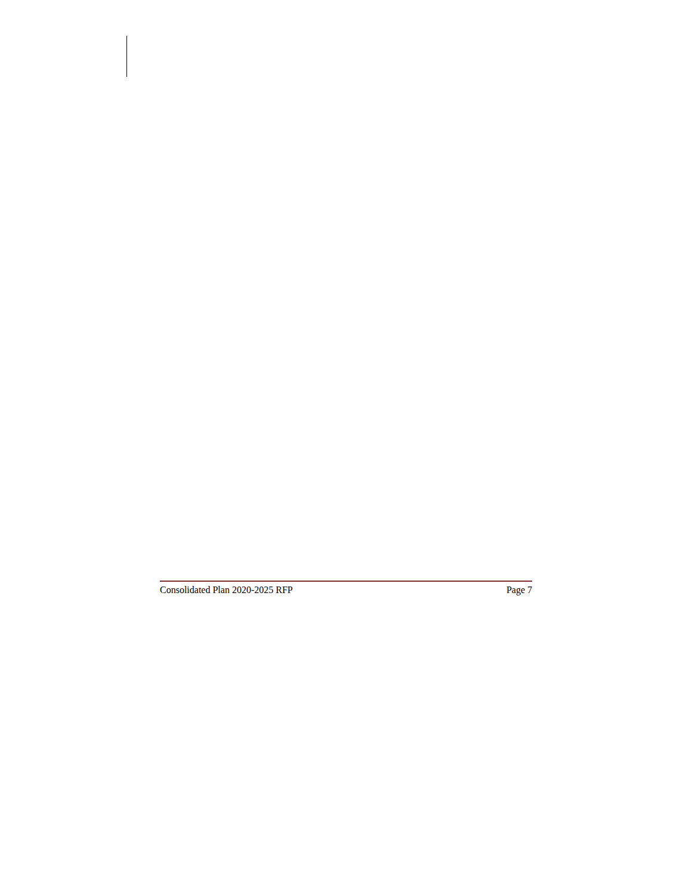Consolidated Plan 2020-2025 RFP Page 7